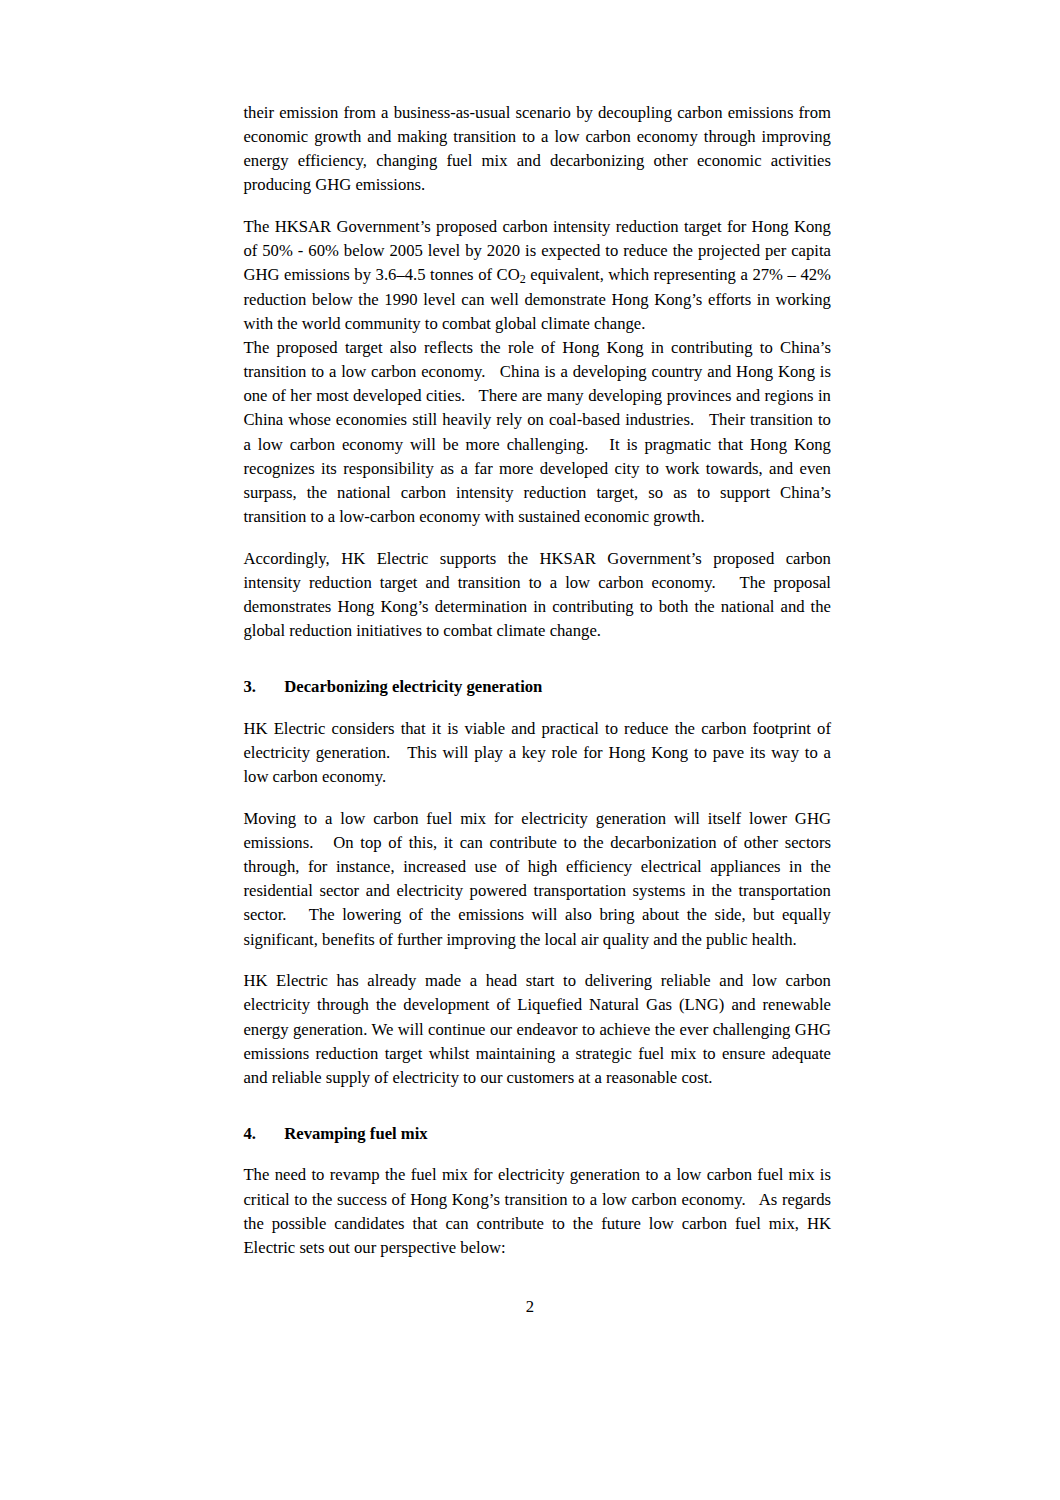their emission from a business-as-usual scenario by decoupling carbon emissions from economic growth and making transition to a low carbon economy through improving energy efficiency, changing fuel mix and decarbonizing other economic activities producing GHG emissions.
The HKSAR Government’s proposed carbon intensity reduction target for Hong Kong of 50% - 60% below 2005 level by 2020 is expected to reduce the projected per capita GHG emissions by 3.6–4.5 tonnes of CO2 equivalent, which representing a 27% – 42% reduction below the 1990 level can well demonstrate Hong Kong’s efforts in working with the world community to combat global climate change.
The proposed target also reflects the role of Hong Kong in contributing to China’s transition to a low carbon economy. China is a developing country and Hong Kong is one of her most developed cities. There are many developing provinces and regions in China whose economies still heavily rely on coal-based industries. Their transition to a low carbon economy will be more challenging. It is pragmatic that Hong Kong recognizes its responsibility as a far more developed city to work towards, and even surpass, the national carbon intensity reduction target, so as to support China’s transition to a low-carbon economy with sustained economic growth.
Accordingly, HK Electric supports the HKSAR Government’s proposed carbon intensity reduction target and transition to a low carbon economy. The proposal demonstrates Hong Kong’s determination in contributing to both the national and the global reduction initiatives to combat climate change.
3. Decarbonizing electricity generation
HK Electric considers that it is viable and practical to reduce the carbon footprint of electricity generation. This will play a key role for Hong Kong to pave its way to a low carbon economy.
Moving to a low carbon fuel mix for electricity generation will itself lower GHG emissions. On top of this, it can contribute to the decarbonization of other sectors through, for instance, increased use of high efficiency electrical appliances in the residential sector and electricity powered transportation systems in the transportation sector. The lowering of the emissions will also bring about the side, but equally significant, benefits of further improving the local air quality and the public health.
HK Electric has already made a head start to delivering reliable and low carbon electricity through the development of Liquefied Natural Gas (LNG) and renewable energy generation. We will continue our endeavor to achieve the ever challenging GHG emissions reduction target whilst maintaining a strategic fuel mix to ensure adequate and reliable supply of electricity to our customers at a reasonable cost.
4. Revamping fuel mix
The need to revamp the fuel mix for electricity generation to a low carbon fuel mix is critical to the success of Hong Kong’s transition to a low carbon economy. As regards the possible candidates that can contribute to the future low carbon fuel mix, HK Electric sets out our perspective below:
2